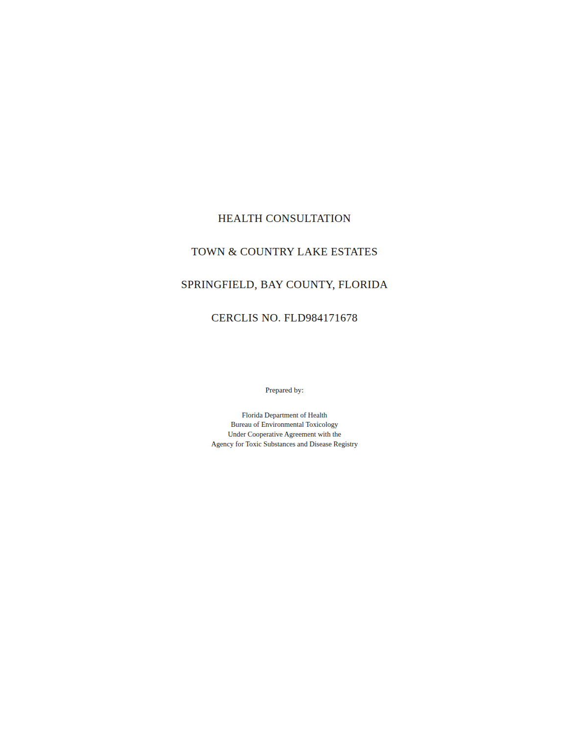HEALTH CONSULTATION
TOWN & COUNTRY LAKE ESTATES
SPRINGFIELD, BAY COUNTY, FLORIDA
CERCLIS NO. FLD984171678
Prepared by:
Florida Department of Health Bureau of Environmental Toxicology Under Cooperative Agreement with the Agency for Toxic Substances and Disease Registry